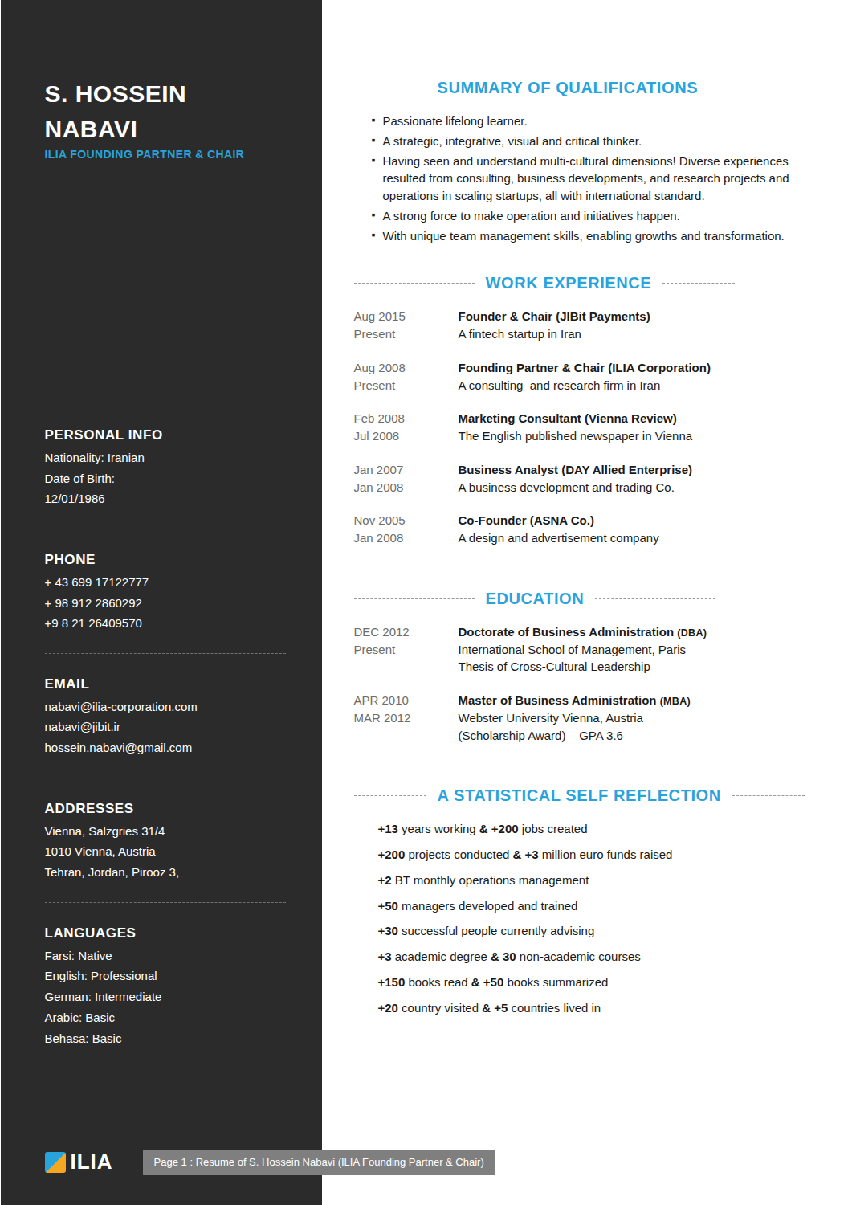S. Hossein Nabavi
ILIA Founding Partner & Chair
Personal Info
Nationality: Iranian
Date of Birth:
12/01/1986
Phone
+ 43 699 17122777
+ 98 912 2860292
+9 8 21 26409570
Email
nabavi@ilia-corporation.com
nabavi@jibit.ir
hossein.nabavi@gmail.com
Addresses
Vienna, Salzgries 31/4
1010 Vienna, Austria
Tehran, Jordan, Pirooz 3,
Languages
Farsi: Native
English: Professional
German: Intermediate
Arabic: Basic
Behasa: Basic
Summary of Qualifications
Passionate lifelong learner.
A strategic, integrative, visual and critical thinker.
Having seen and understand multi-cultural dimensions! Diverse experiences resulted from consulting, business developments, and research projects and operations in scaling startups, all with international standard.
A strong force to make operation and initiatives happen.
With unique team management skills, enabling growths and transformation.
Work Experience
| Aug 2015 Present | Founder & Chair (JIBit Payments) A fintech startup in Iran |
| Aug 2008 Present | Founding Partner & Chair (ILIA Corporation) A consulting and research firm in Iran |
| Feb 2008 Jul 2008 | Marketing Consultant (Vienna Review) The English published newspaper in Vienna |
| Jan 2007 Jan 2008 | Business Analyst (DAY Allied Enterprise) A business development and trading Co. |
| Nov 2005 Jan 2008 | Co-Founder (ASNA Co.) A design and advertisement company |
Education
| DEC 2012 Present | Doctorate of Business Administration (DBA) International School of Management, Paris Thesis of Cross-Cultural Leadership |
| APR 2010 MAR 2012 | Master of Business Administration (MBA) Webster University Vienna, Austria (Scholarship Award) – GPA 3.6 |
A Statistical Self Reflection
+13 years working & +200 jobs created
+200 projects conducted & +3 million euro funds raised
+2 BT monthly operations management
+50 managers developed and trained
+30 successful people currently advising
+3 academic degree & 30 non-academic courses
+150 books read & +50 books summarized
+20 country visited & +5 countries lived in
ILIA
Page 1 : Resume of S. Hossein Nabavi (ILIA Founding Partner & Chair)